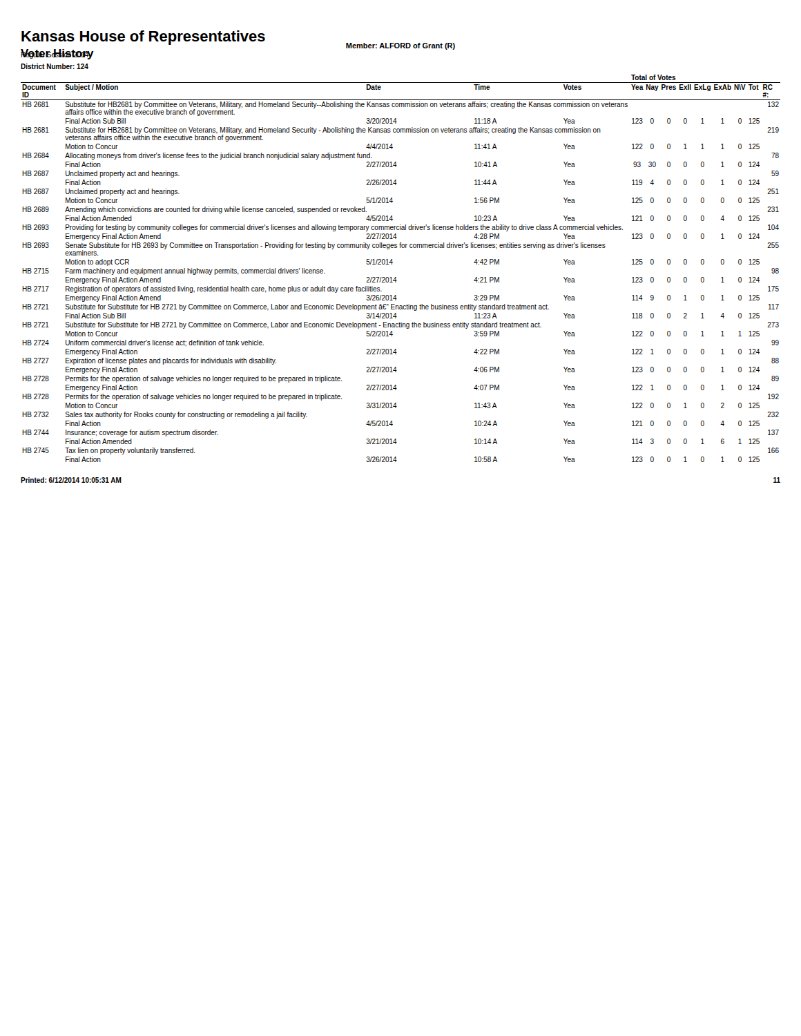Kansas House of Representatives
Voter History
Member: ALFORD of Grant (R)
Regular Session 2014
District Number: 124
| | Total of Votes | |
| --- | --- | --- |
| Document ID | Subject / Motion | Date | Time | Votes | Yea | Nay | Pres | ExII | ExLg | ExAb | N\V | Tot | RC #: |
| HB 2681 | Substitute for HB2681 by Committee on Veterans, Military, and Homeland Security--Abolishing the Kansas commission on veterans affairs; creating the Kansas commission on veterans affairs office within the executive branch of government. | | 132 |
| | Final Action Sub Bill | 3/20/2014 | 11:18 A | Yea | 123 | 0 | 0 | 0 | 1 | 1 | 0 | 125 | |
| HB 2681 | Substitute for HB2681 by Committee on Veterans, Military, and Homeland Security - Abolishing the Kansas commission on veterans affairs; creating the Kansas commission on veterans affairs office within the executive branch of government. | | 219 |
| | Motion to Concur | 4/4/2014 | 11:41 A | Yea | 122 | 0 | 0 | 1 | 1 | 1 | 0 | 125 | |
| HB 2684 | Allocating moneys from driver's license fees to the judicial branch nonjudicial salary adjustment fund. | | 78 |
| | Final Action | 2/27/2014 | 10:41 A | Yea | 93 | 30 | 0 | 0 | 0 | 1 | 0 | 124 | |
| HB 2687 | Unclaimed property act and hearings. | | 59 |
| | Final Action | 2/26/2014 | 11:44 A | Yea | 119 | 4 | 0 | 0 | 0 | 1 | 0 | 124 | |
| HB 2687 | Unclaimed property act and hearings. | | 251 |
| | Motion to Concur | 5/1/2014 | 1:56 PM | Yea | 125 | 0 | 0 | 0 | 0 | 0 | 0 | 125 | |
| HB 2689 | Amending which convictions are counted for driving while license canceled, suspended or revoked. | | 231 |
| | Final Action Amended | 4/5/2014 | 10:23 A | Yea | 121 | 0 | 0 | 0 | 0 | 4 | 0 | 125 | |
| HB 2693 | Providing for testing by community colleges for commercial driver's licenses and allowing temporary commercial driver's license holders the ability to drive class A commercial vehicles. | | 104 |
| | Emergency Final Action Amend | 2/27/2014 | 4:28 PM | Yea | 123 | 0 | 0 | 0 | 0 | 1 | 0 | 124 | |
| HB 2693 | Senate Substitute for HB 2693 by Committee on Transportation - Providing for testing by community colleges for commercial driver's licenses; entities serving as driver's licenses examiners. | | 255 |
| | Motion to adopt CCR | 5/1/2014 | 4:42 PM | Yea | 125 | 0 | 0 | 0 | 0 | 0 | 0 | 125 | |
| HB 2715 | Farm machinery and equipment annual highway permits, commercial drivers' license. | | 98 |
| | Emergency Final Action Amend | 2/27/2014 | 4:21 PM | Yea | 123 | 0 | 0 | 0 | 0 | 1 | 0 | 124 | |
| HB 2717 | Registration of operators of assisted living, residential health care, home plus or adult day care facilities. | | 175 |
| | Emergency Final Action Amend | 3/26/2014 | 3:29 PM | Yea | 114 | 9 | 0 | 1 | 0 | 1 | 0 | 125 | |
| HB 2721 | Substitute for Substitute for HB 2721 by Committee on Commerce, Labor and Economic Development â€“ Enacting the business entity standard treatment act. | | 117 |
| | Final Action Sub Bill | 3/14/2014 | 11:23 A | Yea | 118 | 0 | 0 | 2 | 1 | 4 | 0 | 125 | |
| HB 2721 | Substitute for Substitute for HB 2721 by Committee on Commerce, Labor and Economic Development - Enacting the business entity standard treatment act. | | 273 |
| | Motion to Concur | 5/2/2014 | 3:59 PM | Yea | 122 | 0 | 0 | 0 | 1 | 1 | 1 | 125 | |
| HB 2724 | Uniform commercial driver's license act; definition of tank vehicle. | | 99 |
| | Emergency Final Action | 2/27/2014 | 4:22 PM | Yea | 122 | 1 | 0 | 0 | 0 | 1 | 0 | 124 | |
| HB 2727 | Expiration of license plates and placards for individuals with disability. | | 88 |
| | Emergency Final Action | 2/27/2014 | 4:06 PM | Yea | 123 | 0 | 0 | 0 | 0 | 1 | 0 | 124 | |
| HB 2728 | Permits for the operation of salvage vehicles no longer required to be prepared in triplicate. | | 89 |
| | Emergency Final Action | 2/27/2014 | 4:07 PM | Yea | 122 | 1 | 0 | 0 | 0 | 1 | 0 | 124 | |
| HB 2728 | Permits for the operation of salvage vehicles no longer required to be prepared in triplicate. | | 192 |
| | Motion to Concur | 3/31/2014 | 11:43 A | Yea | 122 | 0 | 0 | 1 | 0 | 2 | 0 | 125 | |
| HB 2732 | Sales tax authority for Rooks county for constructing or remodeling a jail facility. | | 232 |
| | Final Action | 4/5/2014 | 10:24 A | Yea | 121 | 0 | 0 | 0 | 0 | 4 | 0 | 125 | |
| HB 2744 | Insurance; coverage for autism spectrum disorder. | | 137 |
| | Final Action Amended | 3/21/2014 | 10:14 A | Yea | 114 | 3 | 0 | 0 | 1 | 6 | 1 | 125 | |
| HB 2745 | Tax lien on property voluntarily transferred. | | 166 |
| | Final Action | 3/26/2014 | 10:58 A | Yea | 123 | 0 | 0 | 1 | 0 | 1 | 0 | 125 | |
Printed: 6/12/2014 10:05:31 AM 11